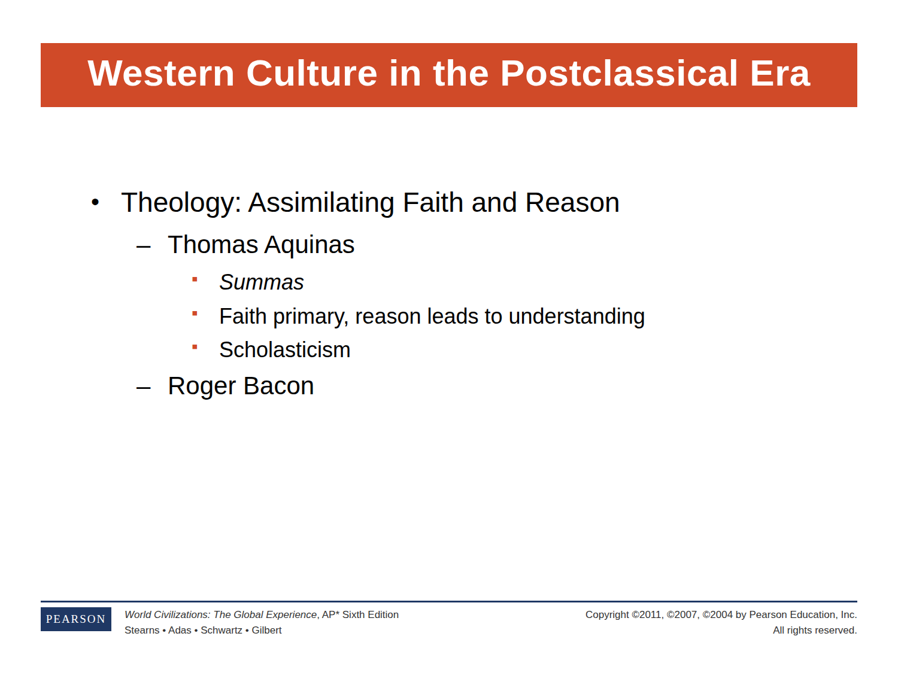Western Culture in the Postclassical Era
Theology: Assimilating Faith and Reason
Thomas Aquinas
Summas
Faith primary, reason leads to understanding
Scholasticism
Roger Bacon
PEARSON
World Civilizations: The Global Experience, AP* Sixth Edition
Stearns • Adas • Schwartz • Gilbert
Copyright ©2011, ©2007, ©2004 by Pearson Education, Inc.
All rights reserved.